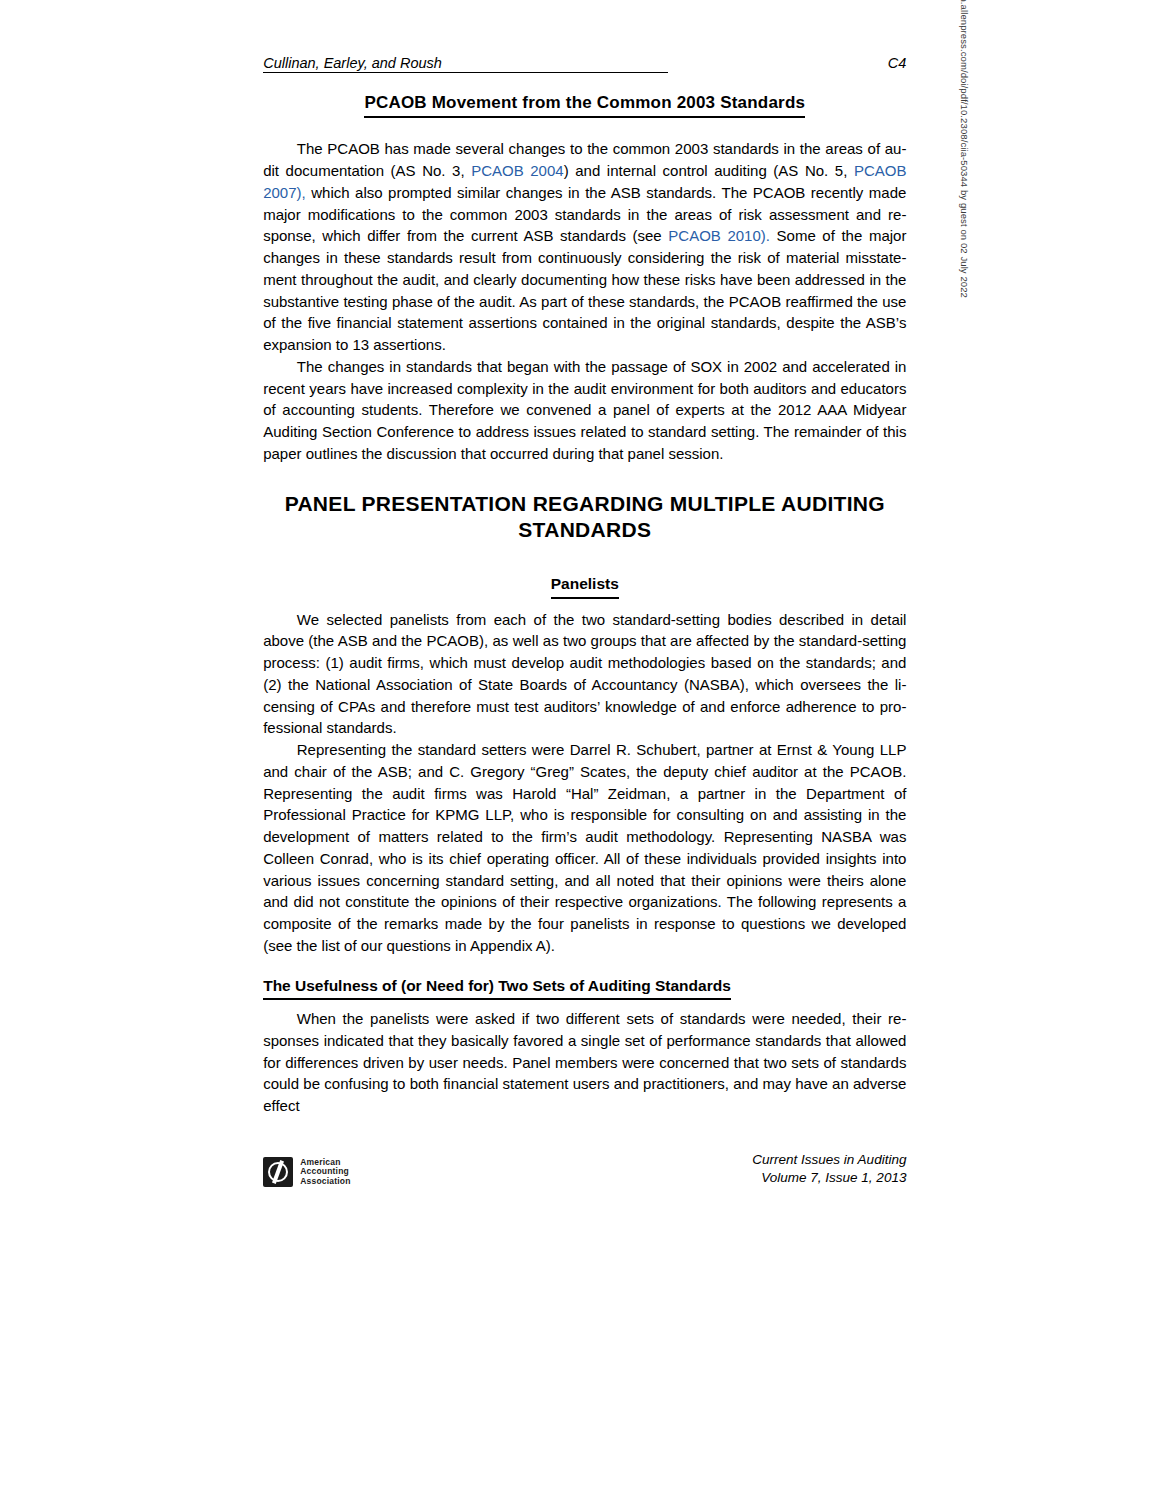Downloaded from http://meridian.allenpress.com/doi/pdf/10.2308/ciia-50344 by guest on 02 July 2022
Cullinan, Earley, and Roush C4
PCAOB Movement from the Common 2003 Standards
The PCAOB has made several changes to the common 2003 standards in the areas of audit documentation (AS No. 3, PCAOB 2004) and internal control auditing (AS No. 5, PCAOB 2007), which also prompted similar changes in the ASB standards. The PCAOB recently made major modifications to the common 2003 standards in the areas of risk assessment and response, which differ from the current ASB standards (see PCAOB 2010). Some of the major changes in these standards result from continuously considering the risk of material misstatement throughout the audit, and clearly documenting how these risks have been addressed in the substantive testing phase of the audit. As part of these standards, the PCAOB reaffirmed the use of the five financial statement assertions contained in the original standards, despite the ASB’s expansion to 13 assertions.
The changes in standards that began with the passage of SOX in 2002 and accelerated in recent years have increased complexity in the audit environment for both auditors and educators of accounting students. Therefore we convened a panel of experts at the 2012 AAA Midyear Auditing Section Conference to address issues related to standard setting. The remainder of this paper outlines the discussion that occurred during that panel session.
PANEL PRESENTATION REGARDING MULTIPLE AUDITING
STANDARDS
Panelists
We selected panelists from each of the two standard-setting bodies described in detail above (the ASB and the PCAOB), as well as two groups that are affected by the standard-setting process: (1) audit firms, which must develop audit methodologies based on the standards; and (2) the National Association of State Boards of Accountancy (NASBA), which oversees the licensing of CPAs and therefore must test auditors’ knowledge of and enforce adherence to professional standards.
Representing the standard setters were Darrel R. Schubert, partner at Ernst & Young LLP and chair of the ASB; and C. Gregory “Greg” Scates, the deputy chief auditor at the PCAOB. Representing the audit firms was Harold “Hal” Zeidman, a partner in the Department of Professional Practice for KPMG LLP, who is responsible for consulting on and assisting in the development of matters related to the firm’s audit methodology. Representing NASBA was Colleen Conrad, who is its chief operating officer. All of these individuals provided insights into various issues concerning standard setting, and all noted that their opinions were theirs alone and did not constitute the opinions of their respective organizations. The following represents a composite of the remarks made by the four panelists in response to questions we developed (see the list of our questions in Appendix A).
The Usefulness of (or Need for) Two Sets of Auditing Standards
When the panelists were asked if two different sets of standards were needed, their responses indicated that they basically favored a single set of performance standards that allowed for differences driven by user needs. Panel members were concerned that two sets of standards could be confusing to both financial statement users and practitioners, and may have an adverse effect
American
Accounting
Association
Current Issues in Auditing
Volume 7, Issue 1, 2013